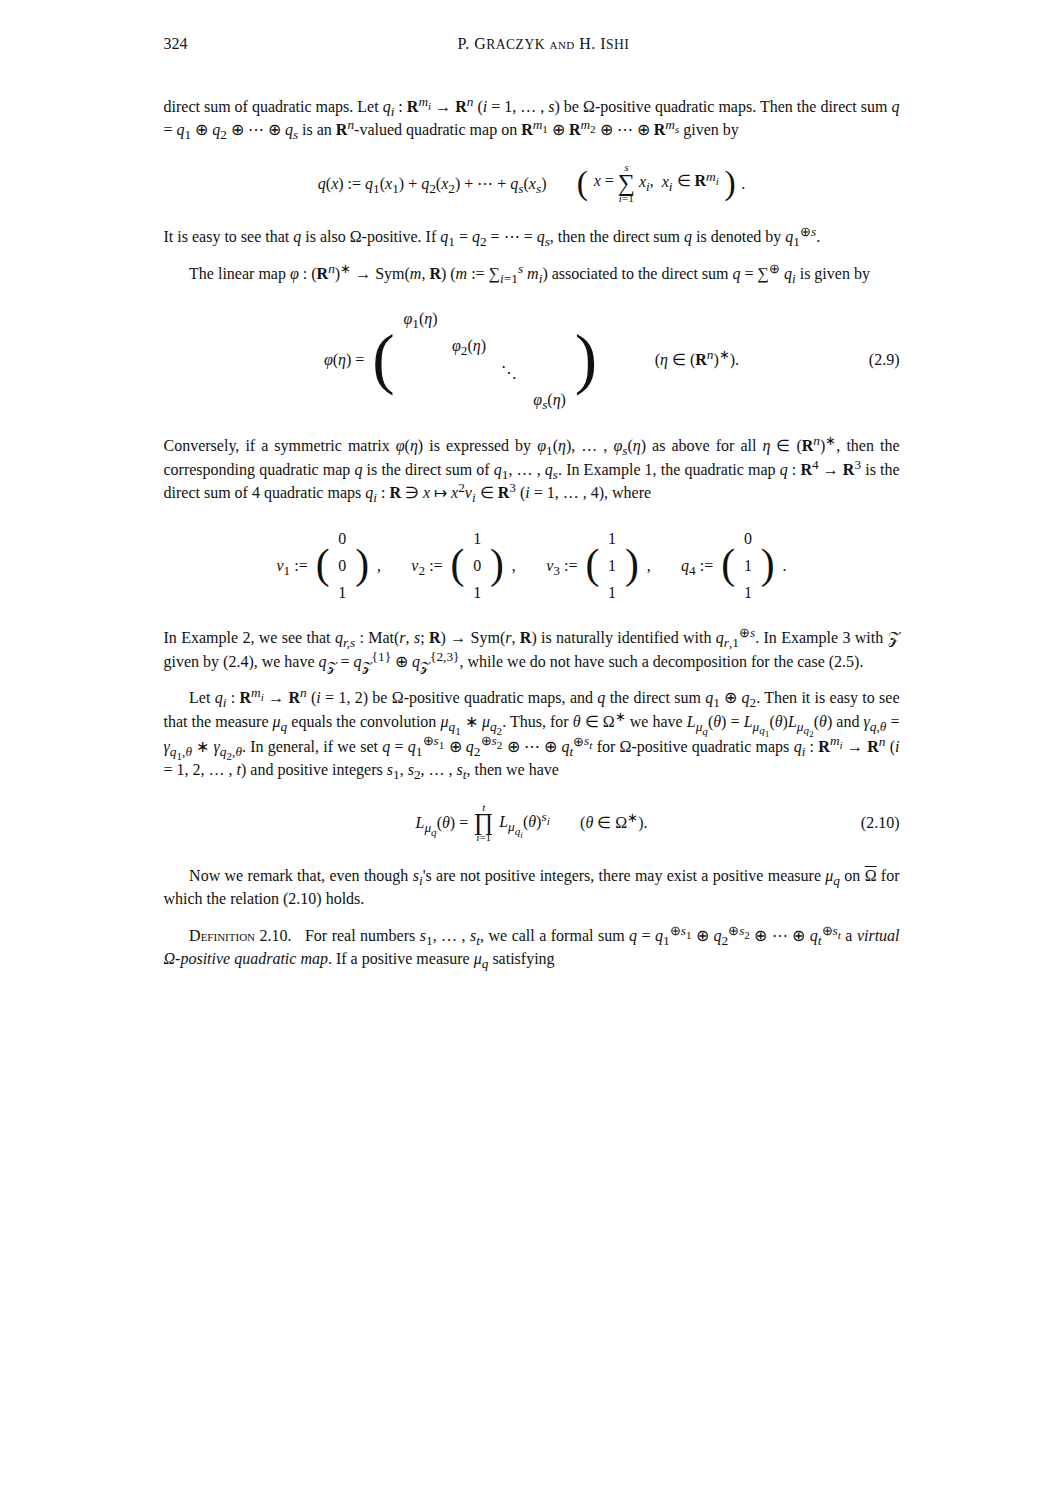324 P. GRACZYK and H. ISHI
direct sum of quadratic maps. Let qi : Rmi → Rn (i = 1, … , s) be Ω-positive quadratic maps. Then the direct sum q = q1 ⊕ q2 ⊕ ⋯ ⊕ qs is an Rn-valued quadratic map on Rm1 ⊕ Rm2 ⊕ ⋯ ⊕ Rms given by
q(x) := q1(x1) + q2(x2) + ⋯ + qs(xs) ( x = s∑i=1 xi, xi ∈ Rmi ) .
It is easy to see that q is also Ω-positive. If q1 = q2 = ⋯ = qs, then the direct sum q is denoted by q1⊕s.
The linear map φ : (Rn)∗ → Sym(m, R) (m := ∑i=1s mi) associated to the direct sum q = ∑⊕ qi is given by
φ(η) = (
| φ 1 ( η ) | | | |
| | φ 2 ( η ) | | |
| | | ⋱ | |
| | | | φ s ( η ) |
) (η ∈ (Rn)∗). (2.9)
Conversely, if a symmetric matrix φ(η) is expressed by φ1(η), … , φs(η) as above for all η ∈ (Rn)∗, then the corresponding quadratic map q is the direct sum of q1, … , qs. In Example 1, the quadratic map q : R4 → R3 is the direct sum of 4 quadratic maps qi : R ∋ x ↦ x2vi ∈ R3 (i = 1, … , 4), where
v1 := (
| 0 |
| 0 |
| 1 |
) , v2 := (
| 1 |
| 0 |
| 1 |
) , v3 := (
| 1 |
| 1 |
| 1 |
) , q4 := (
| 0 |
| 1 |
| 1 |
) .
In Example 2, we see that qr,s : Mat(r, s; R) → Sym(r, R) is naturally identified with qr,1⊕s. In Example 3 with 𝒵 given by (2.4), we have q𝒵 = q𝒵{1} ⊕ q𝒵{2,3}, while we do not have such a decomposition for the case (2.5).
Let qi : Rmi → Rn (i = 1, 2) be Ω-positive quadratic maps, and q the direct sum q1 ⊕ q2. Then it is easy to see that the measure μq equals the convolution μq1 ∗ μq2. Thus, for θ ∈ Ω∗ we have Lμq(θ) = Lμq1(θ)Lμq2(θ) and γq,θ = γq1,θ ∗ γq2,θ. In general, if we set q = q1⊕s1 ⊕ q2⊕s2 ⊕ ⋯ ⊕ qt⊕st for Ω-positive quadratic maps qi : Rmi → Rn (i = 1, 2, … , t) and positive integers s1, s2, … , st, then we have
Lμq(θ) = t ∏ i=1 Lμqi(θ)si (θ ∈ Ω∗). (2.10)
Now we remark that, even though si's are not positive integers, there may exist a positive measure μq on Ω for which the relation (2.10) holds.
Definition 2.10. For real numbers s1, … , st, we call a formal sum q = q1⊕s1 ⊕ q2⊕s2 ⊕ ⋯ ⊕ qt⊕st a virtual Ω-positive quadratic map. If a positive measure μq satisfying